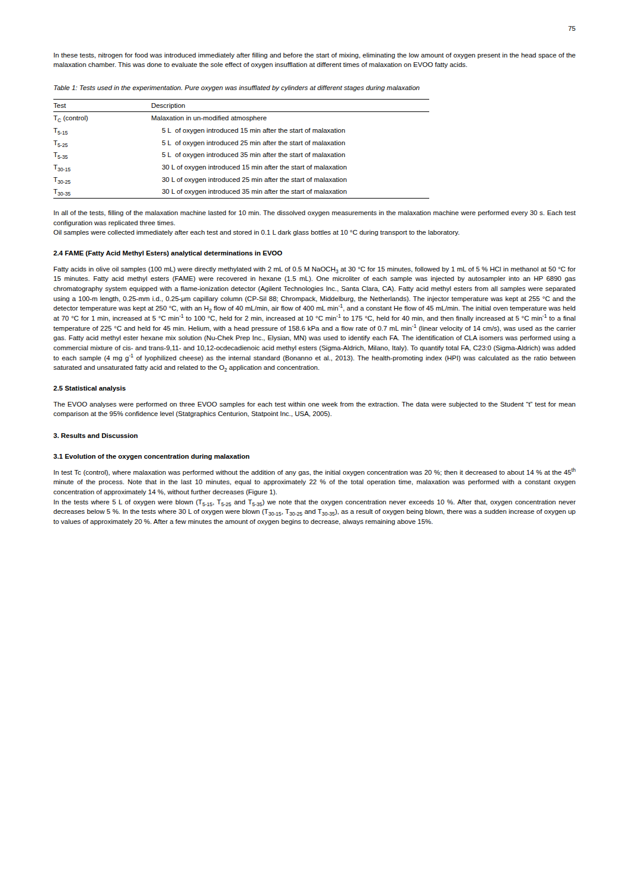75
In these tests, nitrogen for food was introduced immediately after filling and before the start of mixing, eliminating the low amount of oxygen present in the head space of the malaxation chamber. This was done to evaluate the sole effect of oxygen insufflation at different times of malaxation on EVOO fatty acids.
Table 1: Tests used in the experimentation. Pure oxygen was insufflated by cylinders at different stages during malaxation
| Test | Description |
| --- | --- |
| T C (control) | Malaxation in un-modified atmosphere |
| T 5-15 | 5 L of oxygen introduced 15 min after the start of malaxation |
| T 5-25 | 5 L of oxygen introduced 25 min after the start of malaxation |
| T 5-35 | 5 L of oxygen introduced 35 min after the start of malaxation |
| T 30-15 | 30 L of oxygen introduced 15 min after the start of malaxation |
| T 30-25 | 30 L of oxygen introduced 25 min after the start of malaxation |
| T 30-35 | 30 L of oxygen introduced 35 min after the start of malaxation |
In all of the tests, filling of the malaxation machine lasted for 10 min. The dissolved oxygen measurements in the malaxation machine were performed every 30 s. Each test configuration was replicated three times.
Oil samples were collected immediately after each test and stored in 0.1 L dark glass bottles at 10 °C during transport to the laboratory.
2.4 FAME (Fatty Acid Methyl Esters) analytical determinations in EVOO
Fatty acids in olive oil samples (100 mL) were directly methylated with 2 mL of 0.5 M NaOCH3 at 30 °C for 15 minutes, followed by 1 mL of 5 % HCl in methanol at 50 °C for 15 minutes. Fatty acid methyl esters (FAME) were recovered in hexane (1.5 mL). One microliter of each sample was injected by autosampler into an HP 6890 gas chromatography system equipped with a flame-ionization detector (Agilent Technologies Inc., Santa Clara, CA). Fatty acid methyl esters from all samples were separated using a 100-m length, 0.25-mm i.d., 0.25-µm capillary column (CP-Sil 88; Chrompack, Middelburg, the Netherlands). The injector temperature was kept at 255 °C and the detector temperature was kept at 250 °C, with an H2 flow of 40 mL/min, air flow of 400 mL min-1, and a constant He flow of 45 mL/min. The initial oven temperature was held at 70 °C for 1 min, increased at 5 °C min-1 to 100 °C, held for 2 min, increased at 10 °C min-1 to 175 °C, held for 40 min, and then finally increased at 5 °C min-1 to a final temperature of 225 °C and held for 45 min. Helium, with a head pressure of 158.6 kPa and a flow rate of 0.7 mL min-1 (linear velocity of 14 cm/s), was used as the carrier gas. Fatty acid methyl ester hexane mix solution (Nu-Chek Prep Inc., Elysian, MN) was used to identify each FA. The identification of CLA isomers was performed using a commercial mixture of cis- and trans-9,11- and 10,12-ocdecadienoic acid methyl esters (Sigma-Aldrich, Milano, Italy). To quantify total FA, C23:0 (Sigma-Aldrich) was added to each sample (4 mg g-1 of lyophilized cheese) as the internal standard (Bonanno et al., 2013). The health-promoting index (HPI) was calculated as the ratio between saturated and unsaturated fatty acid and related to the O2 application and concentration.
2.5 Statistical analysis
The EVOO analyses were performed on three EVOO samples for each test within one week from the extraction. The data were subjected to the Student “t” test for mean comparison at the 95% confidence level (Statgraphics Centurion, Statpoint Inc., USA, 2005).
3. Results and Discussion
3.1 Evolution of the oxygen concentration during malaxation
In test Tc (control), where malaxation was performed without the addition of any gas, the initial oxygen concentration was 20 %; then it decreased to about 14 % at the 45th minute of the process. Note that in the last 10 minutes, equal to approximately 22 % of the total operation time, malaxation was performed with a constant oxygen concentration of approximately 14 %, without further decreases (Figure 1).
In the tests where 5 L of oxygen were blown (T5-15, T5-25 and T5-35) we note that the oxygen concentration never exceeds 10 %. After that, oxygen concentration never decreases below 5 %. In the tests where 30 L of oxygen were blown (T30-15, T30-25 and T30-35), as a result of oxygen being blown, there was a sudden increase of oxygen up to values of approximately 20 %. After a few minutes the amount of oxygen begins to decrease, always remaining above 15%.